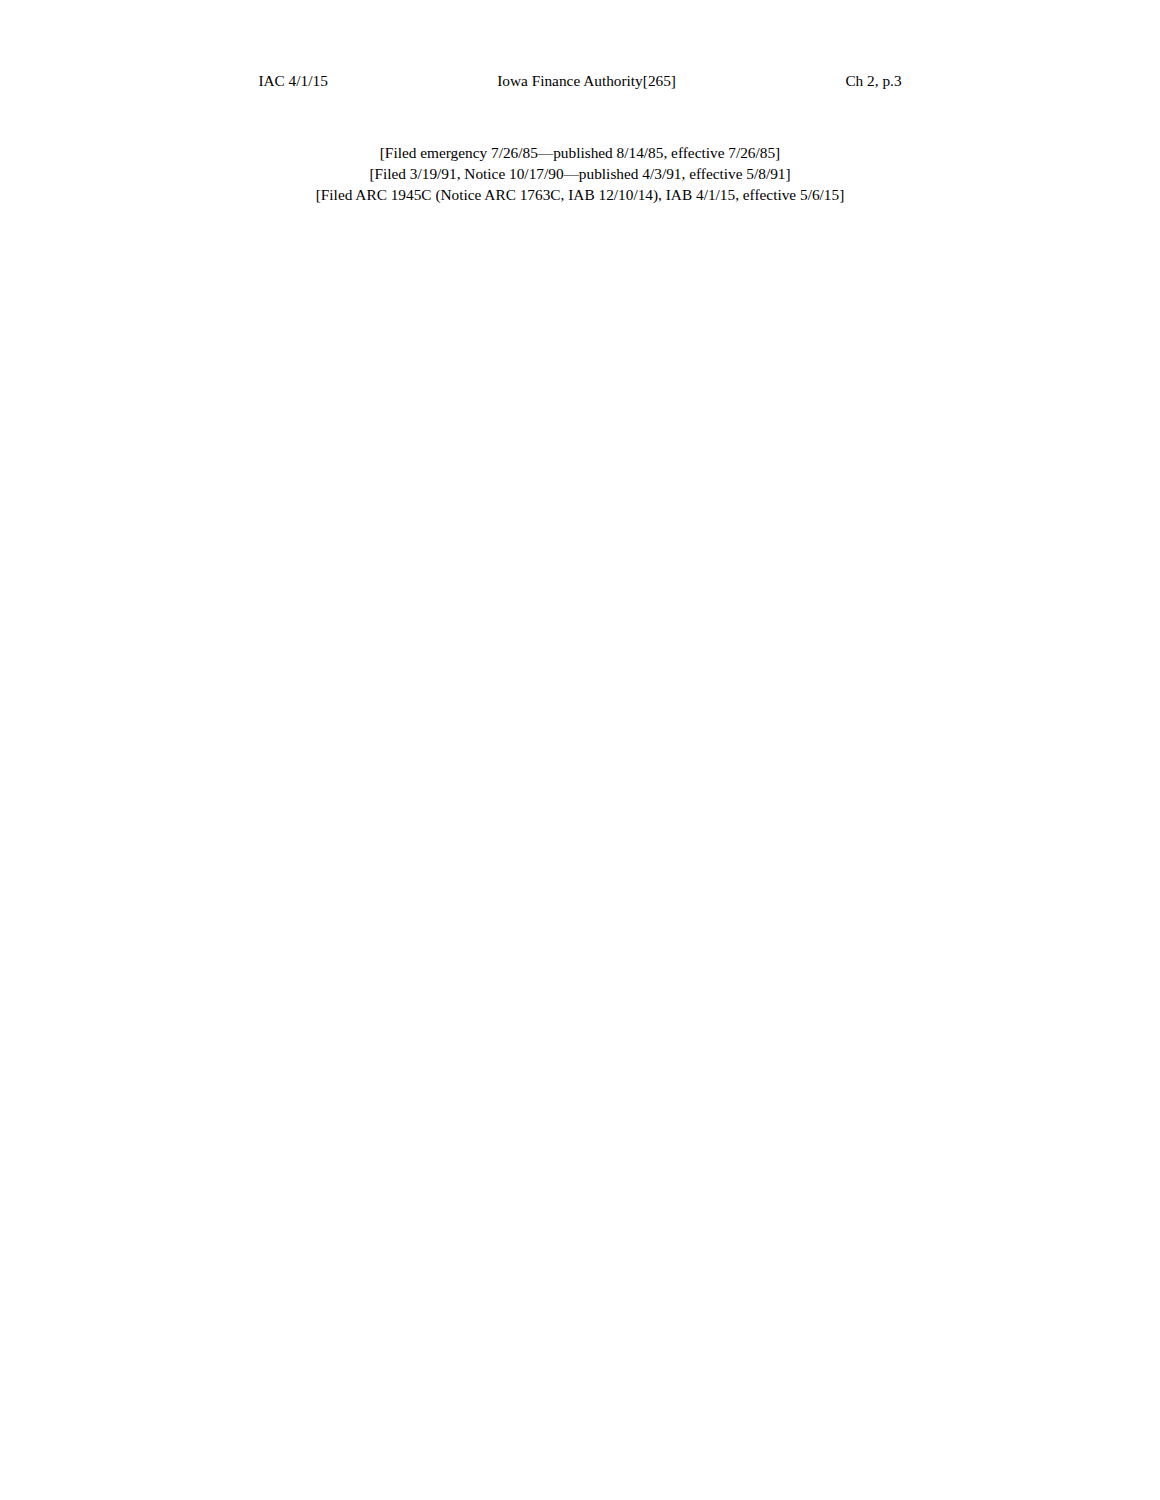IAC 4/1/15
Iowa Finance Authority[265]
Ch 2, p.3
[Filed emergency 7/26/85—published 8/14/85, effective 7/26/85]
[Filed 3/19/91, Notice 10/17/90—published 4/3/91, effective 5/8/91]
[Filed ARC 1945C (Notice ARC 1763C, IAB 12/10/14), IAB 4/1/15, effective 5/6/15]